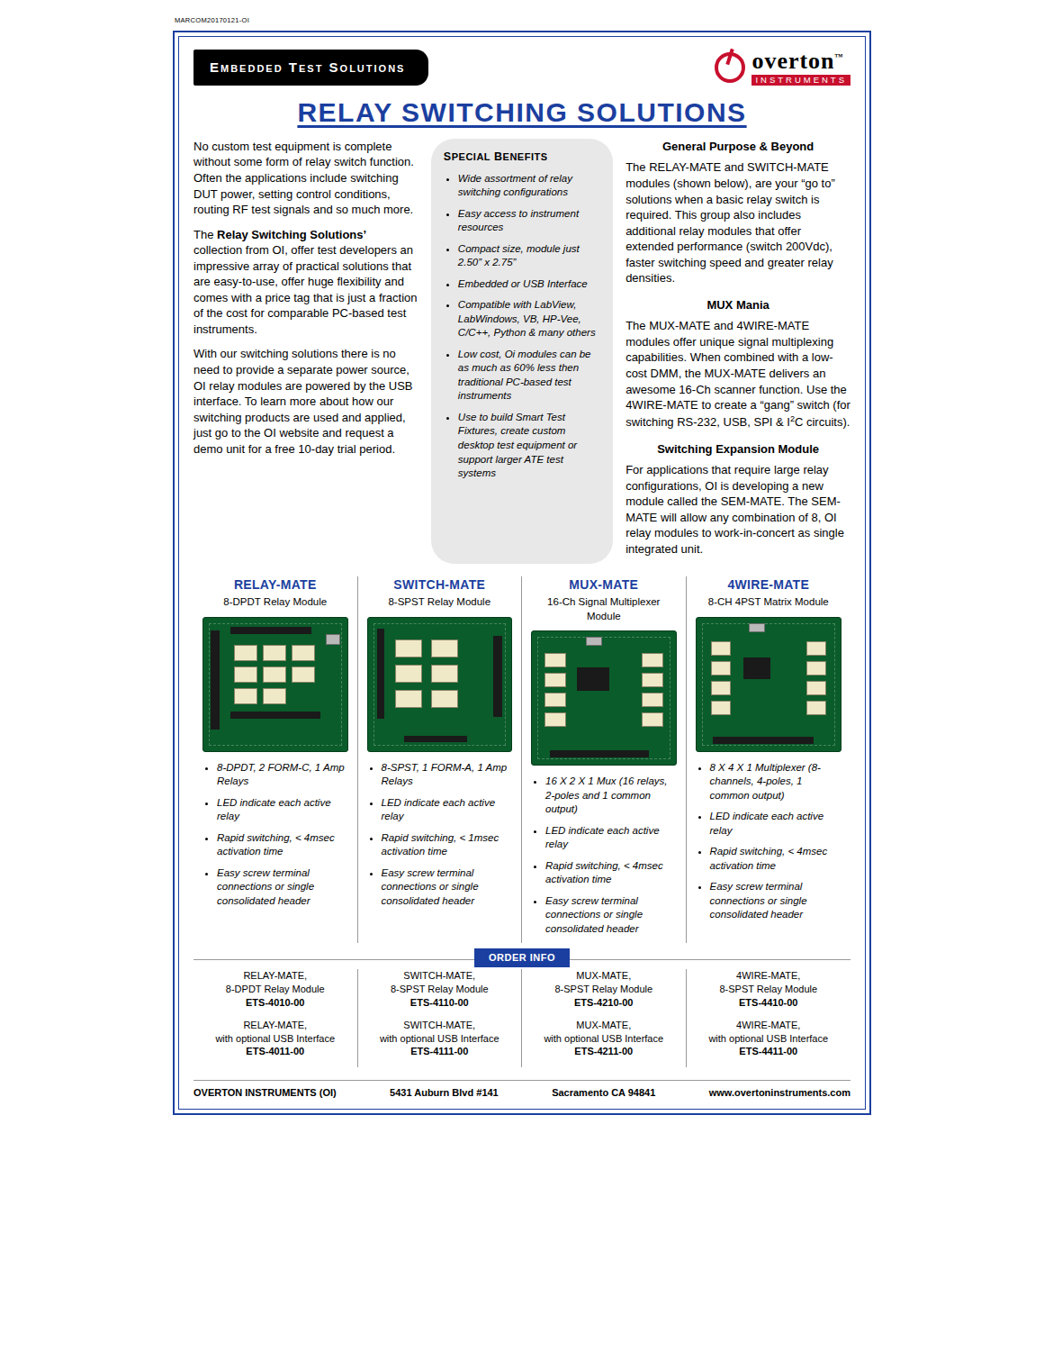MARCOM20170121-OI
EMBEDDED TEST SOLUTIONS
overton™ INSTRUMENTS
RELAY SWITCHING SOLUTIONS
No custom test equipment is complete without some form of relay switch function. Often the applications include switching DUT power, setting control conditions, routing RF test signals and so much more.
The Relay Switching Solutions’ collection from OI, offer test developers an impressive array of practical solutions that are easy-to-use, offer huge flexibility and comes with a price tag that is just a fraction of the cost for comparable PC-based test instruments.
With our switching solutions there is no need to provide a separate power source, OI relay modules are powered by the USB interface. To learn more about how our switching products are used and applied, just go to the OI website and request a demo unit for a free 10-day trial period.
SPECIAL BENEFITS
Wide assortment of relay switching configurations
Easy access to instrument resources
Compact size, module just 2.50” x 2.75”
Embedded or USB Interface
Compatible with LabView, LabWindows, VB, HP-Vee, C/C++, Python & many others
Low cost, Oi modules can be as much as 60% less then traditional PC-based test instruments
Use to build Smart Test Fixtures, create custom desktop test equipment or support larger ATE test systems
General Purpose & Beyond
The RELAY-MATE and SWITCH-MATE modules (shown below), are your “go to” solutions when a basic relay switch is required. This group also includes additional relay modules that offer extended performance (switch 200Vdc), faster switching speed and greater relay densities.
MUX Mania
The MUX-MATE and 4WIRE-MATE modules offer unique signal multiplexing capabilities. When combined with a low-cost DMM, the MUX-MATE delivers an awesome 16-Ch scanner function. Use the 4WIRE-MATE to create a “gang” switch (for switching RS-232, USB, SPI & I2C circuits).
Switching Expansion Module
For applications that require large relay configurations, OI is developing a new module called the SEM-MATE. The SEM-MATE will allow any combination of 8, OI relay modules to work-in-concert as single integrated unit.
RELAY-MATE
8-DPDT Relay Module
8-DPDT, 2 FORM-C, 1 Amp Relays
LED indicate each active relay
Rapid switching, < 4msec activation time
Easy screw terminal connections or single consolidated header
SWITCH-MATE
8-SPST Relay Module
8-SPST, 1 FORM-A, 1 Amp Relays
LED indicate each active relay
Rapid switching, < 1msec activation time
Easy screw terminal connections or single consolidated header
MUX-MATE
16-Ch Signal Multiplexer Module
16 X 2 X 1 Mux (16 relays, 2-poles and 1 common output)
LED indicate each active relay
Rapid switching, < 4msec activation time
Easy screw terminal connections or single consolidated header
4WIRE-MATE
8-CH 4PST Matrix Module
8 X 4 X 1 Multiplexer (8-channels, 4-poles, 1 common output)
LED indicate each active relay
Rapid switching, < 4msec activation time
Easy screw terminal connections or single consolidated header
ORDER INFO
RELAY-MATE,
8-DPDT Relay Module
ETS-4010-00
RELAY-MATE,
with optional USB Interface
ETS-4011-00
SWITCH-MATE,
8-SPST Relay Module
ETS-4110-00
SWITCH-MATE,
with optional USB Interface
ETS-4111-00
MUX-MATE,
8-SPST Relay Module
ETS-4210-00
MUX-MATE,
with optional USB Interface
ETS-4211-00
4WIRE-MATE,
8-SPST Relay Module
ETS-4410-00
4WIRE-MATE,
with optional USB Interface
ETS-4411-00
OVERTON INSTRUMENTS (OI) 5431 Auburn Blvd #141 Sacramento CA 94841 www.overtoninstruments.com